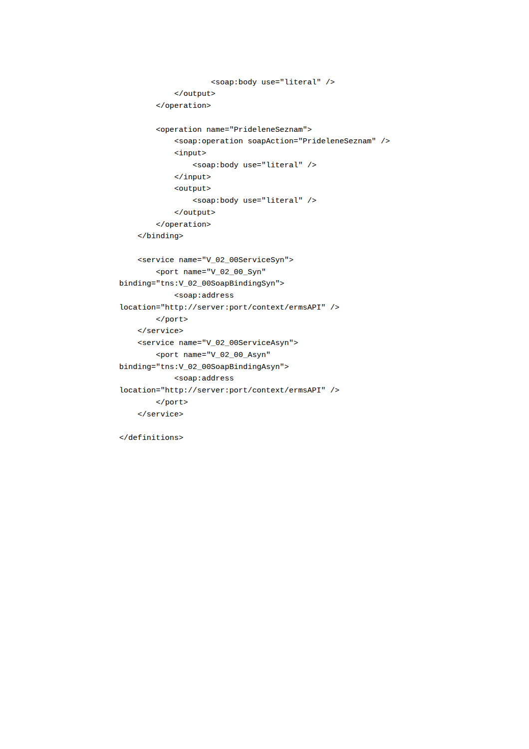<soap:body use="literal" />
            </output>
        </operation>

        <operation name="PrideleneSeznam">
            <soap:operation soapAction="PrideleneSeznam" />
            <input>
                <soap:body use="literal" />
            </input>
            <output>
                <soap:body use="literal" />
            </output>
        </operation>
    </binding>

    <service name="V_02_00ServiceSyn">
        <port name="V_02_00_Syn" binding="tns:V_02_00SoapBindingSyn">
            <soap:address
location="http://server:port/context/ermsAPI" />
        </port>
    </service>
    <service name="V_02_00ServiceAsyn">
        <port name="V_02_00_Asyn"
binding="tns:V_02_00SoapBindingAsyn">
            <soap:address
location="http://server:port/context/ermsAPI" />
        </port>
    </service>

</definitions>